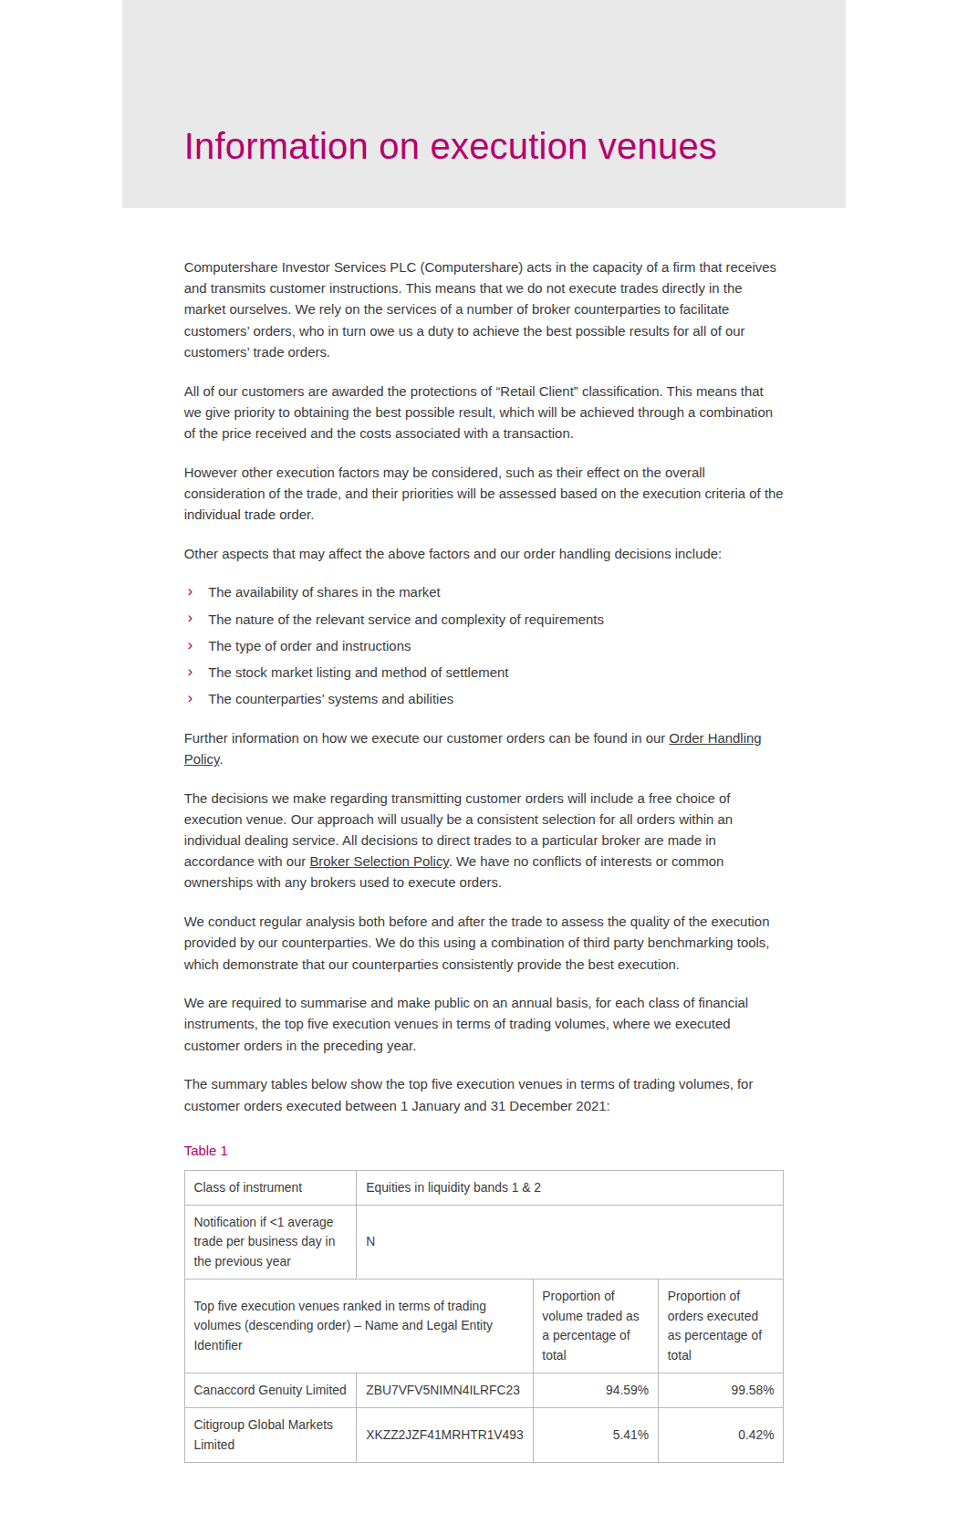Information on execution venues
Computershare Investor Services PLC (Computershare) acts in the capacity of a firm that receives and transmits customer instructions. This means that we do not execute trades directly in the market ourselves. We rely on the services of a number of broker counterparties to facilitate customers’ orders, who in turn owe us a duty to achieve the best possible results for all of our customers’ trade orders.
All of our customers are awarded the protections of “Retail Client” classification. This means that we give priority to obtaining the best possible result, which will be achieved through a combination of the price received and the costs associated with a transaction.
However other execution factors may be considered, such as their effect on the overall consideration of the trade, and their priorities will be assessed based on the execution criteria of the individual trade order.
Other aspects that may affect the above factors and our order handling decisions include:
The availability of shares in the market
The nature of the relevant service and complexity of requirements
The type of order and instructions
The stock market listing and method of settlement
The counterparties’ systems and abilities
Further information on how we execute our customer orders can be found in our Order Handling Policy.
The decisions we make regarding transmitting customer orders will include a free choice of execution venue. Our approach will usually be a consistent selection for all orders within an individual dealing service. All decisions to direct trades to a particular broker are made in accordance with our Broker Selection Policy. We have no conflicts of interests or common ownerships with any brokers used to execute orders.
We conduct regular analysis both before and after the trade to assess the quality of the execution provided by our counterparties. We do this using a combination of third party benchmarking tools, which demonstrate that our counterparties consistently provide the best execution.
We are required to summarise and make public on an annual basis, for each class of financial instruments, the top five execution venues in terms of trading volumes, where we executed customer orders in the preceding year.
The summary tables below show the top five execution venues in terms of trading volumes, for customer orders executed between 1 January and 31 December 2021:
Table 1
| Class of instrument | Equities in liquidity bands 1 & 2 |
| Notification if <1 average trade per business day in the previous year | N |
| Top five execution venues ranked in terms of trading volumes (descending order) – Name and Legal Entity Identifier | Proportion of volume traded as a percentage of total | Proportion of orders executed as percentage of total |
| Canaccord Genuity Limited | ZBU7VFV5NIMN4ILRFC23 | 94.59% | 99.58% |
| Citigroup Global Markets Limited | XKZZ2JZF41MRHTR1V493 | 5.41% | 0.42% |